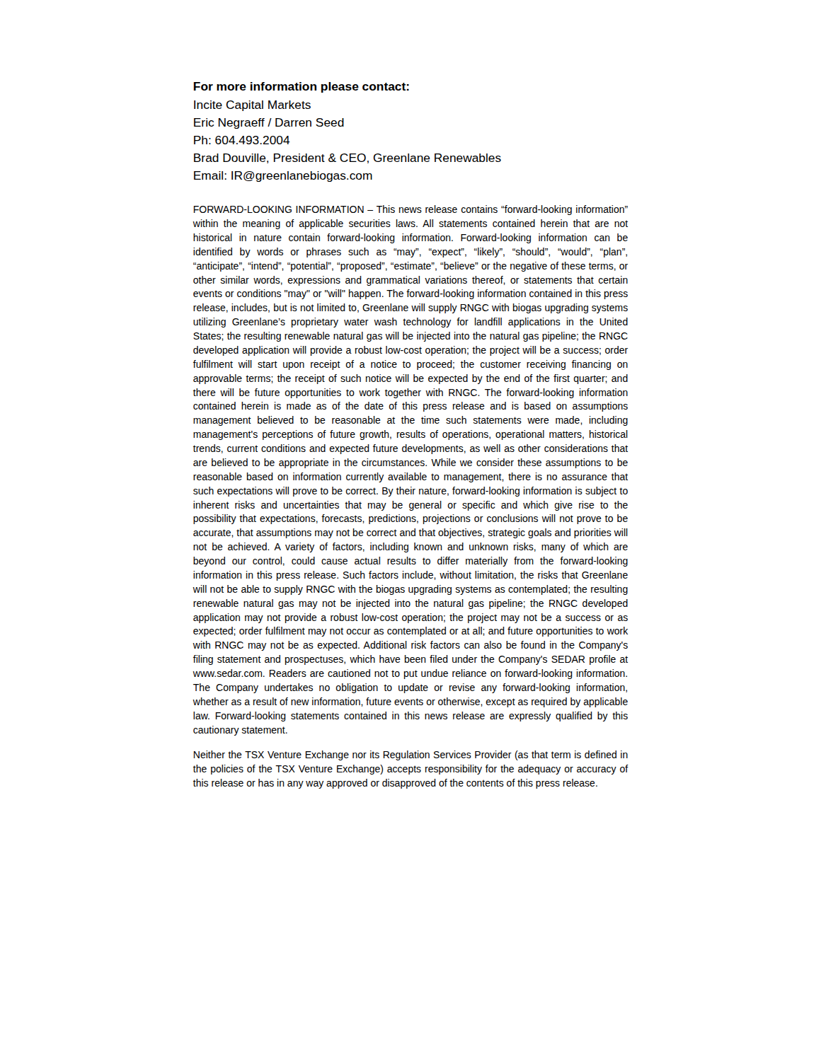For more information please contact:
Incite Capital Markets
Eric Negraeff / Darren Seed
Ph: 604.493.2004
Brad Douville, President & CEO, Greenlane Renewables
Email: IR@greenlanebiogas.com
FORWARD-LOOKING INFORMATION – This news release contains “forward-looking information” within the meaning of applicable securities laws. All statements contained herein that are not historical in nature contain forward-looking information. Forward-looking information can be identified by words or phrases such as “may”, “expect”, “likely”, “should”, “would”, “plan”, “anticipate”, “intend”, “potential”, “proposed”, “estimate”, “believe” or the negative of these terms, or other similar words, expressions and grammatical variations thereof, or statements that certain events or conditions "may" or "will" happen. The forward-looking information contained in this press release, includes, but is not limited to, Greenlane will supply RNGC with biogas upgrading systems utilizing Greenlane’s proprietary water wash technology for landfill applications in the United States; the resulting renewable natural gas will be injected into the natural gas pipeline; the RNGC developed application will provide a robust low-cost operation; the project will be a success; order fulfilment will start upon receipt of a notice to proceed; the customer receiving financing on approvable terms; the receipt of such notice will be expected by the end of the first quarter; and there will be future opportunities to work together with RNGC. The forward-looking information contained herein is made as of the date of this press release and is based on assumptions management believed to be reasonable at the time such statements were made, including management's perceptions of future growth, results of operations, operational matters, historical trends, current conditions and expected future developments, as well as other considerations that are believed to be appropriate in the circumstances. While we consider these assumptions to be reasonable based on information currently available to management, there is no assurance that such expectations will prove to be correct. By their nature, forward-looking information is subject to inherent risks and uncertainties that may be general or specific and which give rise to the possibility that expectations, forecasts, predictions, projections or conclusions will not prove to be accurate, that assumptions may not be correct and that objectives, strategic goals and priorities will not be achieved. A variety of factors, including known and unknown risks, many of which are beyond our control, could cause actual results to differ materially from the forward-looking information in this press release. Such factors include, without limitation, the risks that Greenlane will not be able to supply RNGC with the biogas upgrading systems as contemplated; the resulting renewable natural gas may not be injected into the natural gas pipeline; the RNGC developed application may not provide a robust low-cost operation; the project may not be a success or as expected; order fulfilment may not occur as contemplated or at all; and future opportunities to work with RNGC may not be as expected. Additional risk factors can also be found in the Company's filing statement and prospectuses, which have been filed under the Company's SEDAR profile at www.sedar.com. Readers are cautioned not to put undue reliance on forward-looking information. The Company undertakes no obligation to update or revise any forward-looking information, whether as a result of new information, future events or otherwise, except as required by applicable law. Forward-looking statements contained in this news release are expressly qualified by this cautionary statement.
Neither the TSX Venture Exchange nor its Regulation Services Provider (as that term is defined in the policies of the TSX Venture Exchange) accepts responsibility for the adequacy or accuracy of this release or has in any way approved or disapproved of the contents of this press release.